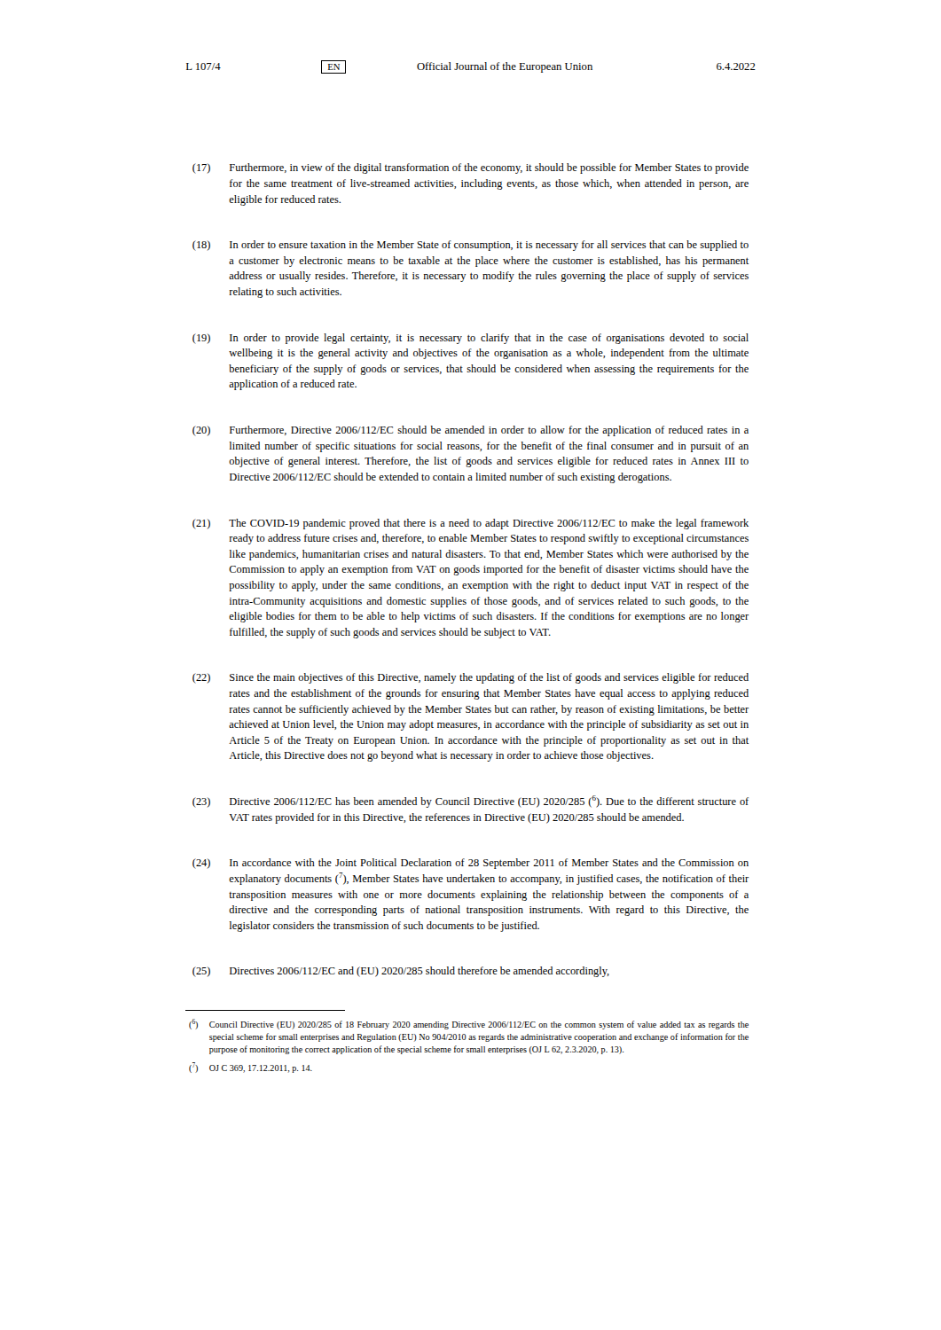L 107/4
EN
Official Journal of the European Union
6.4.2022
(17)
Furthermore, in view of the digital transformation of the economy, it should be possible for Member States to provide for the same treatment of live-streamed activities, including events, as those which, when attended in person, are eligible for reduced rates.
(18)
In order to ensure taxation in the Member State of consumption, it is necessary for all services that can be supplied to a customer by electronic means to be taxable at the place where the customer is established, has his permanent address or usually resides. Therefore, it is necessary to modify the rules governing the place of supply of services relating to such activities.
(19)
In order to provide legal certainty, it is necessary to clarify that in the case of organisations devoted to social wellbeing it is the general activity and objectives of the organisation as a whole, independent from the ultimate beneficiary of the supply of goods or services, that should be considered when assessing the requirements for the application of a reduced rate.
(20)
Furthermore, Directive 2006/112/EC should be amended in order to allow for the application of reduced rates in a limited number of specific situations for social reasons, for the benefit of the final consumer and in pursuit of an objective of general interest. Therefore, the list of goods and services eligible for reduced rates in Annex III to Directive 2006/112/EC should be extended to contain a limited number of such existing derogations.
(21)
The COVID-19 pandemic proved that there is a need to adapt Directive 2006/112/EC to make the legal framework ready to address future crises and, therefore, to enable Member States to respond swiftly to exceptional circumstances like pandemics, humanitarian crises and natural disasters. To that end, Member States which were authorised by the Commission to apply an exemption from VAT on goods imported for the benefit of disaster victims should have the possibility to apply, under the same conditions, an exemption with the right to deduct input VAT in respect of the intra-Community acquisitions and domestic supplies of those goods, and of services related to such goods, to the eligible bodies for them to be able to help victims of such disasters. If the conditions for exemptions are no longer fulfilled, the supply of such goods and services should be subject to VAT.
(22)
Since the main objectives of this Directive, namely the updating of the list of goods and services eligible for reduced rates and the establishment of the grounds for ensuring that Member States have equal access to applying reduced rates cannot be sufficiently achieved by the Member States but can rather, by reason of existing limitations, be better achieved at Union level, the Union may adopt measures, in accordance with the principle of subsidiarity as set out in Article 5 of the Treaty on European Union. In accordance with the principle of proportionality as set out in that Article, this Directive does not go beyond what is necessary in order to achieve those objectives.
(23)
Directive 2006/112/EC has been amended by Council Directive (EU) 2020/285 (6). Due to the different structure of VAT rates provided for in this Directive, the references in Directive (EU) 2020/285 should be amended.
(24)
In accordance with the Joint Political Declaration of 28 September 2011 of Member States and the Commission on explanatory documents (7), Member States have undertaken to accompany, in justified cases, the notification of their transposition measures with one or more documents explaining the relationship between the components of a directive and the corresponding parts of national transposition instruments. With regard to this Directive, the legislator considers the transmission of such documents to be justified.
(25)
Directives 2006/112/EC and (EU) 2020/285 should therefore be amended accordingly,
(6)
Council Directive (EU) 2020/285 of 18 February 2020 amending Directive 2006/112/EC on the common system of value added tax as regards the special scheme for small enterprises and Regulation (EU) No 904/2010 as regards the administrative cooperation and exchange of information for the purpose of monitoring the correct application of the special scheme for small enterprises (OJ L 62, 2.3.2020, p. 13).
(7)
OJ C 369, 17.12.2011, p. 14.